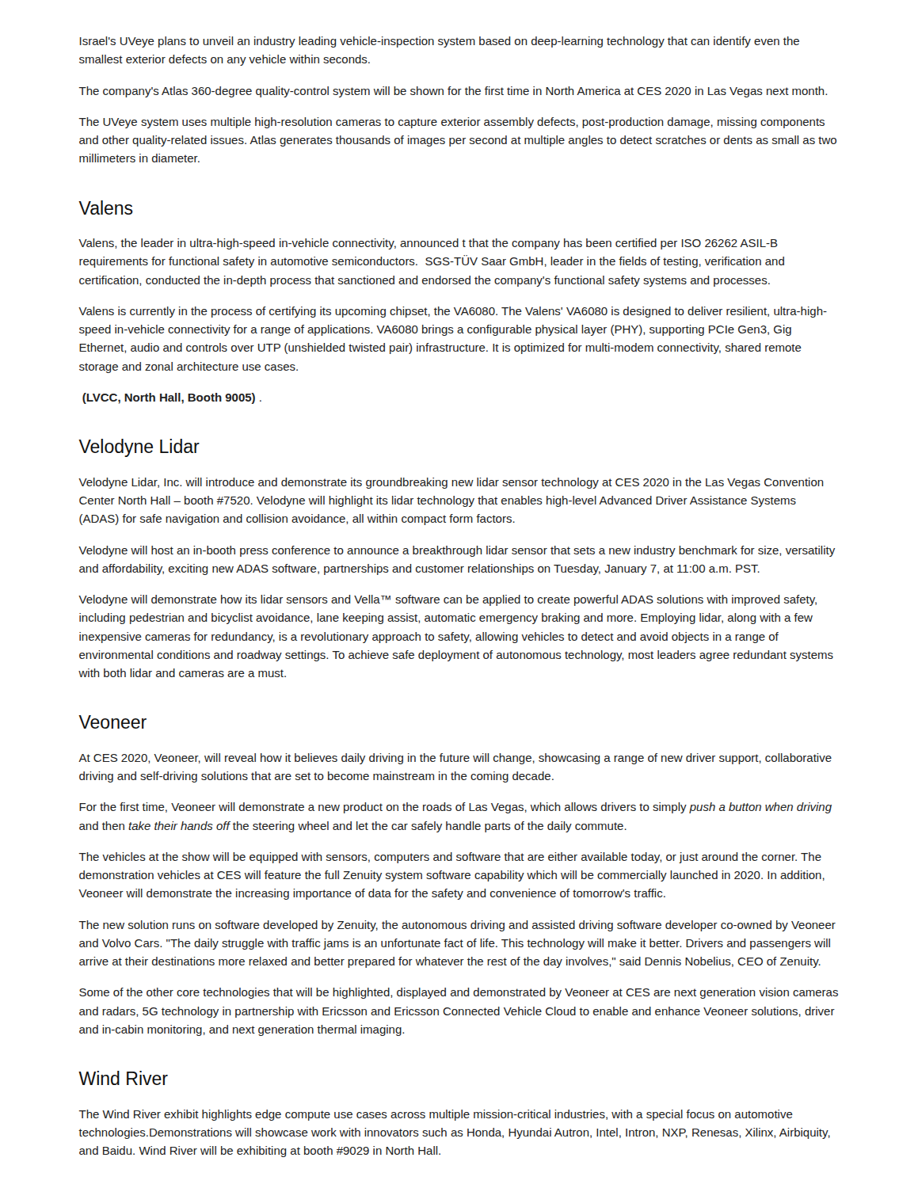Israel's UVeye plans to unveil an industry leading vehicle-inspection system based on deep-learning technology that can identify even the smallest exterior defects on any vehicle within seconds.
The company's Atlas 360-degree quality-control system will be shown for the first time in North America at CES 2020 in Las Vegas next month.
The UVeye system uses multiple high-resolution cameras to capture exterior assembly defects, post-production damage, missing components and other quality-related issues. Atlas generates thousands of images per second at multiple angles to detect scratches or dents as small as two millimeters in diameter.
Valens
Valens, the leader in ultra-high-speed in-vehicle connectivity, announced t that the company has been certified per ISO 26262 ASIL-B requirements for functional safety in automotive semiconductors. SGS-TÜV Saar GmbH, leader in the fields of testing, verification and certification, conducted the in-depth process that sanctioned and endorsed the company's functional safety systems and processes.
Valens is currently in the process of certifying its upcoming chipset, the VA6080. The Valens' VA6080 is designed to deliver resilient, ultra-high-speed in-vehicle connectivity for a range of applications. VA6080 brings a configurable physical layer (PHY), supporting PCIe Gen3, Gig Ethernet, audio and controls over UTP (unshielded twisted pair) infrastructure. It is optimized for multi-modem connectivity, shared remote storage and zonal architecture use cases.
(LVCC, North Hall, Booth 9005) .
Velodyne Lidar
Velodyne Lidar, Inc. will introduce and demonstrate its groundbreaking new lidar sensor technology at CES 2020 in the Las Vegas Convention Center North Hall – booth #7520. Velodyne will highlight its lidar technology that enables high-level Advanced Driver Assistance Systems (ADAS) for safe navigation and collision avoidance, all within compact form factors.
Velodyne will host an in-booth press conference to announce a breakthrough lidar sensor that sets a new industry benchmark for size, versatility and affordability, exciting new ADAS software, partnerships and customer relationships on Tuesday, January 7, at 11:00 a.m. PST.
Velodyne will demonstrate how its lidar sensors and Vella™ software can be applied to create powerful ADAS solutions with improved safety, including pedestrian and bicyclist avoidance, lane keeping assist, automatic emergency braking and more. Employing lidar, along with a few inexpensive cameras for redundancy, is a revolutionary approach to safety, allowing vehicles to detect and avoid objects in a range of environmental conditions and roadway settings. To achieve safe deployment of autonomous technology, most leaders agree redundant systems with both lidar and cameras are a must.
Veoneer
At CES 2020, Veoneer, will reveal how it believes daily driving in the future will change, showcasing a range of new driver support, collaborative driving and self-driving solutions that are set to become mainstream in the coming decade.
For the first time, Veoneer will demonstrate a new product on the roads of Las Vegas, which allows drivers to simply push a button when driving and then take their hands off the steering wheel and let the car safely handle parts of the daily commute.
The vehicles at the show will be equipped with sensors, computers and software that are either available today, or just around the corner. The demonstration vehicles at CES will feature the full Zenuity system software capability which will be commercially launched in 2020. In addition, Veoneer will demonstrate the increasing importance of data for the safety and convenience of tomorrow's traffic.
The new solution runs on software developed by Zenuity, the autonomous driving and assisted driving software developer co-owned by Veoneer and Volvo Cars. "The daily struggle with traffic jams is an unfortunate fact of life. This technology will make it better. Drivers and passengers will arrive at their destinations more relaxed and better prepared for whatever the rest of the day involves," said Dennis Nobelius, CEO of Zenuity.
Some of the other core technologies that will be highlighted, displayed and demonstrated by Veoneer at CES are next generation vision cameras and radars, 5G technology in partnership with Ericsson and Ericsson Connected Vehicle Cloud to enable and enhance Veoneer solutions, driver and in-cabin monitoring, and next generation thermal imaging.
Wind River
The Wind River exhibit highlights edge compute use cases across multiple mission-critical industries, with a special focus on automotive technologies.Demonstrations will showcase work with innovators such as Honda, Hyundai Autron, Intel, Intron, NXP, Renesas, Xilinx, Airbiquity, and Baidu. Wind River will be exhibiting at booth #9029 in North Hall.